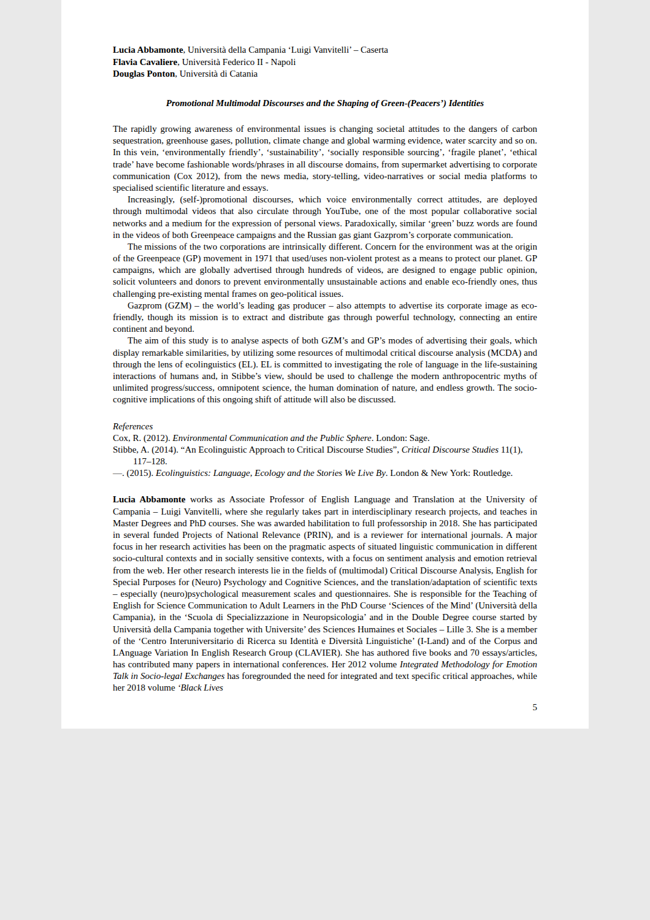Lucia Abbamonte, Università della Campania ‘Luigi Vanvitelli’ – Caserta
Flavia Cavaliere, Università Federico II - Napoli
Douglas Ponton, Università di Catania
Promotional Multimodal Discourses and the Shaping of Green-(Peacers’) Identities
The rapidly growing awareness of environmental issues is changing societal attitudes to the dangers of carbon sequestration, greenhouse gases, pollution, climate change and global warming evidence, water scarcity and so on. In this vein, ‘environmentally friendly’, ‘sustainability’, ‘socially responsible sourcing’, ‘fragile planet’, ‘ethical trade’ have become fashionable words/phrases in all discourse domains, from supermarket advertising to corporate communication (Cox 2012), from the news media, story-telling, video-narratives or social media platforms to specialised scientific literature and essays.
Increasingly, (self-)promotional discourses, which voice environmentally correct attitudes, are deployed through multimodal videos that also circulate through YouTube, one of the most popular collaborative social networks and a medium for the expression of personal views. Paradoxically, similar ‘green’ buzz words are found in the videos of both Greenpeace campaigns and the Russian gas giant Gazprom’s corporate communication.
The missions of the two corporations are intrinsically different. Concern for the environment was at the origin of the Greenpeace (GP) movement in 1971 that used/uses non-violent protest as a means to protect our planet. GP campaigns, which are globally advertised through hundreds of videos, are designed to engage public opinion, solicit volunteers and donors to prevent environmentally unsustainable actions and enable eco-friendly ones, thus challenging pre-existing mental frames on geo-political issues.
Gazprom (GZM) – the world’s leading gas producer – also attempts to advertise its corporate image as eco-friendly, though its mission is to extract and distribute gas through powerful technology, connecting an entire continent and beyond.
The aim of this study is to analyse aspects of both GZM’s and GP’s modes of advertising their goals, which display remarkable similarities, by utilizing some resources of multimodal critical discourse analysis (MCDA) and through the lens of ecolinguistics (EL). EL is committed to investigating the role of language in the life-sustaining interactions of humans and, in Stibbe’s view, should be used to challenge the modern anthropocentric myths of unlimited progress/success, omnipotent science, the human domination of nature, and endless growth. The socio-cognitive implications of this ongoing shift of attitude will also be discussed.
References
Cox, R. (2012). Environmental Communication and the Public Sphere. London: Sage.
Stibbe, A. (2014). “An Ecolinguistic Approach to Critical Discourse Studies”, Critical Discourse Studies 11(1), 117–128.
—. (2015). Ecolinguistics: Language, Ecology and the Stories We Live By. London & New York: Routledge.
Lucia Abbamonte works as Associate Professor of English Language and Translation at the University of Campania – Luigi Vanvitelli, where she regularly takes part in interdisciplinary research projects, and teaches in Master Degrees and PhD courses. She was awarded habilitation to full professorship in 2018. She has participated in several funded Projects of National Relevance (PRIN), and is a reviewer for international journals. A major focus in her research activities has been on the pragmatic aspects of situated linguistic communication in different socio-cultural contexts and in socially sensitive contexts, with a focus on sentiment analysis and emotion retrieval from the web. Her other research interests lie in the fields of (multimodal) Critical Discourse Analysis, English for Special Purposes for (Neuro) Psychology and Cognitive Sciences, and the translation/adaptation of scientific texts – especially (neuro)psychological measurement scales and questionnaires. She is responsible for the Teaching of English for Science Communication to Adult Learners in the PhD Course ‘Sciences of the Mind’ (Università della Campania), in the ‘Scuola di Specializzazione in Neuropsicologia’ and in the Double Degree course started by Università della Campania together with Universite’ des Sciences Humaines et Sociales – Lille 3. She is a member of the ‘Centro Interuniversitario di Ricerca su Identità e Diversità Linguistiche’ (I-Land) and of the Corpus and LAnguage Variation In English Research Group (CLAVIER). She has authored five books and 70 essays/articles, has contributed many papers in international conferences. Her 2012 volume Integrated Methodology for Emotion Talk in Socio-legal Exchanges has foregrounded the need for integrated and text specific critical approaches, while her 2018 volume ‘Black Lives
5